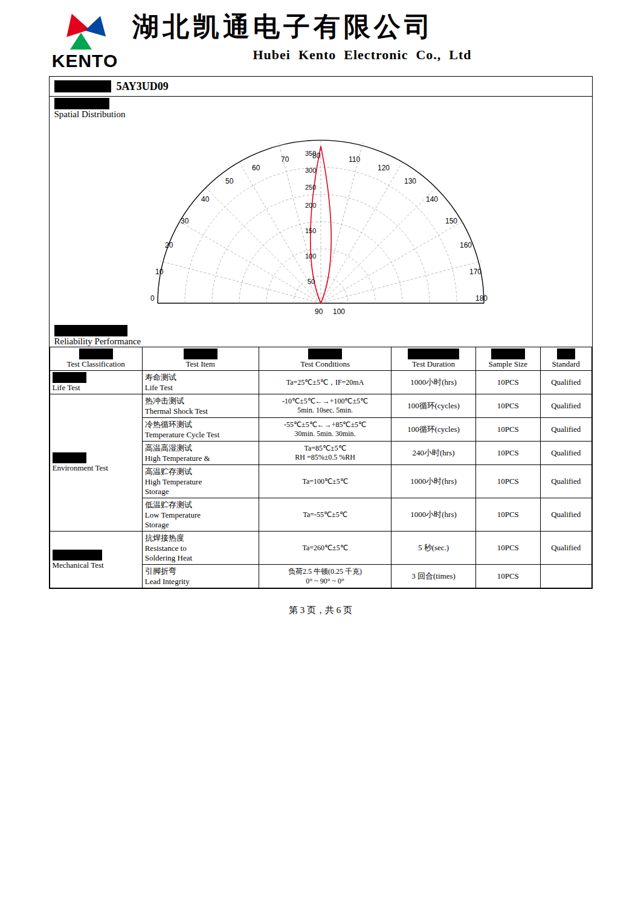KENTO
湖北凯通电子有限公司
Hubei Kento Electronic Co., Ltd
产品型号： 5AY3UD09
■ 光强分布图
Spatial Distribution
0 180 10 170 20 160 30 150 40 140 50 130 60 120 70 110 80 90 100 50 100 150 200 250 300 350
■ 可靠性测试项目
Reliability Performance
| 测试分类 Test Classification | 测试项目 Test Item | 测试条件 Test Conditions | 测试时间/次数 Test Duration | 样品数量 Sample Size | 判定 Standard |
| --- | --- | --- | --- | --- | --- |
| 寿命测试 Life Test | 寿命测试 Life Test | Ta=25℃±5℃，IF=20mA | 1000 小时 (hrs) | 10PCS | Qualified |
| 环境测试 Environment Test | 热冲击测试 Thermal Shock Test | -10℃±5℃←→+100℃±5℃ 5min. 10sec. 5min. | 100 循环 (cycles) | 10PCS | Qualified |
| 冷热循环测试 Temperature Cycle Test | -55℃±5℃←→+85℃±5℃ 30min. 5min. 30min. | 100 循环 (cycles) | 10PCS | Qualified |
| 高温高湿测试 High Temperature & | Ta=85℃±5℃ RH =85%±0.5 %RH | 240 小时 (hrs) | 10PCS | Qualified |
| 高温贮存测试 High Temperature Storage | Ta=100℃±5℃ | 1000 小时 (hrs) | 10PCS | Qualified |
| 低温贮存测试 Low Temperature Storage | Ta=-55℃±5℃ | 1000 小时 (hrs) | 10PCS | Qualified |
| 机械性能测试 Mechanical Test | 抗焊接热度 Resistance to Soldering Heat | Ta=260℃±5℃ | 5 秒 (sec.) | 10PCS | Qualified |
| 引脚折弯 Lead Integrity | 负荷2.5 牛顿(0.25 千克) 0° ~ 90° ~ 0° | 3 回合 (times) | 10PCS | |
第 3 页，共 6 页